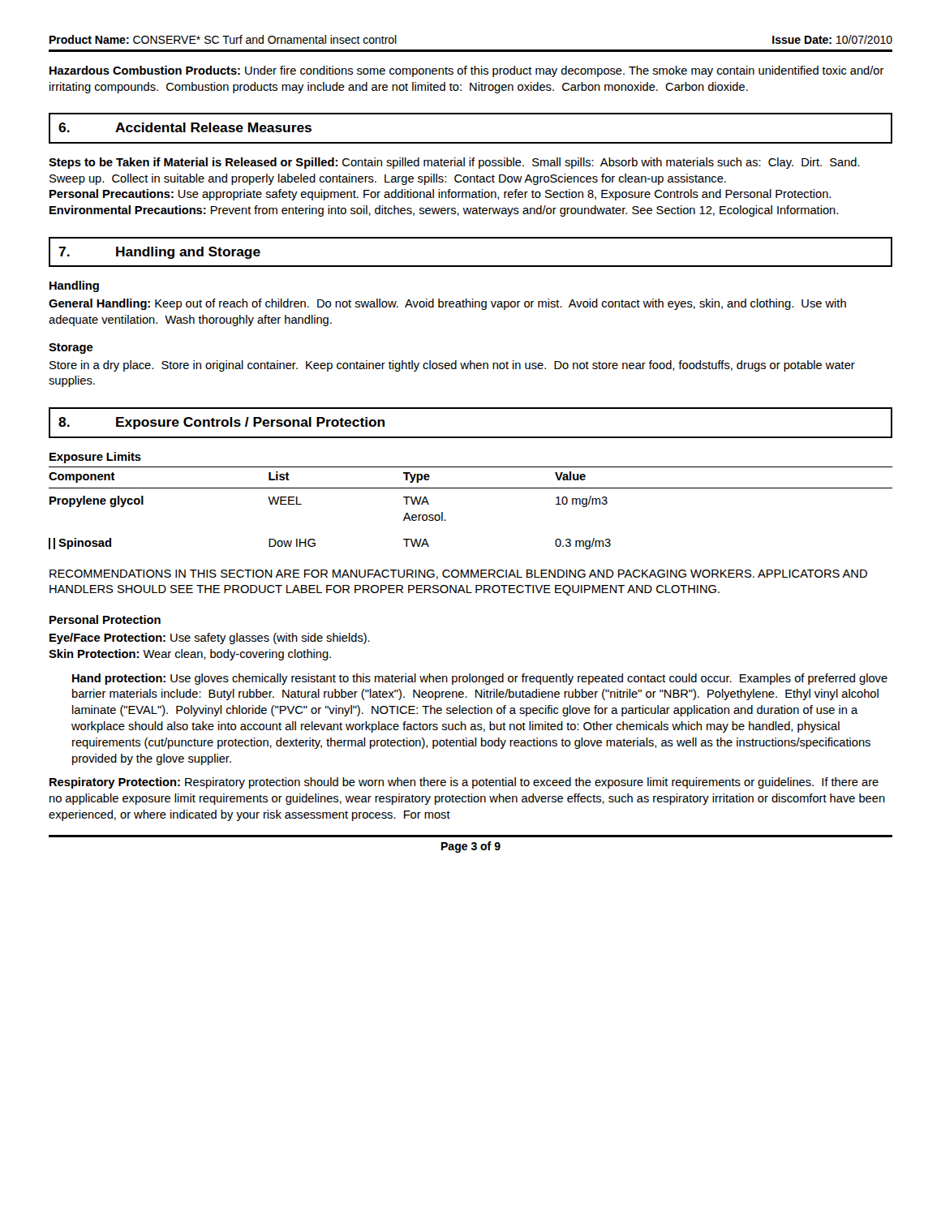Product Name: CONSERVE* SC Turf and Ornamental insect control
Issue Date: 10/07/2010
Hazardous Combustion Products: Under fire conditions some components of this product may decompose. The smoke may contain unidentified toxic and/or irritating compounds. Combustion products may include and are not limited to: Nitrogen oxides. Carbon monoxide. Carbon dioxide.
6. Accidental Release Measures
Steps to be Taken if Material is Released or Spilled: Contain spilled material if possible. Small spills: Absorb with materials such as: Clay. Dirt. Sand. Sweep up. Collect in suitable and properly labeled containers. Large spills: Contact Dow AgroSciences for clean-up assistance.
Personal Precautions: Use appropriate safety equipment. For additional information, refer to Section 8, Exposure Controls and Personal Protection.
Environmental Precautions: Prevent from entering into soil, ditches, sewers, waterways and/or groundwater. See Section 12, Ecological Information.
7. Handling and Storage
Handling
General Handling: Keep out of reach of children. Do not swallow. Avoid breathing vapor or mist. Avoid contact with eyes, skin, and clothing. Use with adequate ventilation. Wash thoroughly after handling.
Storage
Store in a dry place. Store in original container. Keep container tightly closed when not in use. Do not store near food, foodstuffs, drugs or potable water supplies.
8. Exposure Controls / Personal Protection
Exposure Limits
| Component | List | Type | Value |
| --- | --- | --- | --- |
| Propylene glycol | WEEL | TWA Aerosol. | 10 mg/m3 |
| Spinosad | Dow IHG | TWA | 0.3 mg/m3 |
RECOMMENDATIONS IN THIS SECTION ARE FOR MANUFACTURING, COMMERCIAL BLENDING AND PACKAGING WORKERS. APPLICATORS AND HANDLERS SHOULD SEE THE PRODUCT LABEL FOR PROPER PERSONAL PROTECTIVE EQUIPMENT AND CLOTHING.
Personal Protection
Eye/Face Protection: Use safety glasses (with side shields).
Skin Protection: Wear clean, body-covering clothing.
Hand protection: Use gloves chemically resistant to this material when prolonged or frequently repeated contact could occur. Examples of preferred glove barrier materials include: Butyl rubber. Natural rubber ("latex"). Neoprene. Nitrile/butadiene rubber ("nitrile" or "NBR"). Polyethylene. Ethyl vinyl alcohol laminate ("EVAL"). Polyvinyl chloride ("PVC" or "vinyl"). NOTICE: The selection of a specific glove for a particular application and duration of use in a workplace should also take into account all relevant workplace factors such as, but not limited to: Other chemicals which may be handled, physical requirements (cut/puncture protection, dexterity, thermal protection), potential body reactions to glove materials, as well as the instructions/specifications provided by the glove supplier.
Respiratory Protection: Respiratory protection should be worn when there is a potential to exceed the exposure limit requirements or guidelines. If there are no applicable exposure limit requirements or guidelines, wear respiratory protection when adverse effects, such as respiratory irritation or discomfort have been experienced, or where indicated by your risk assessment process. For most
Page 3 of 9